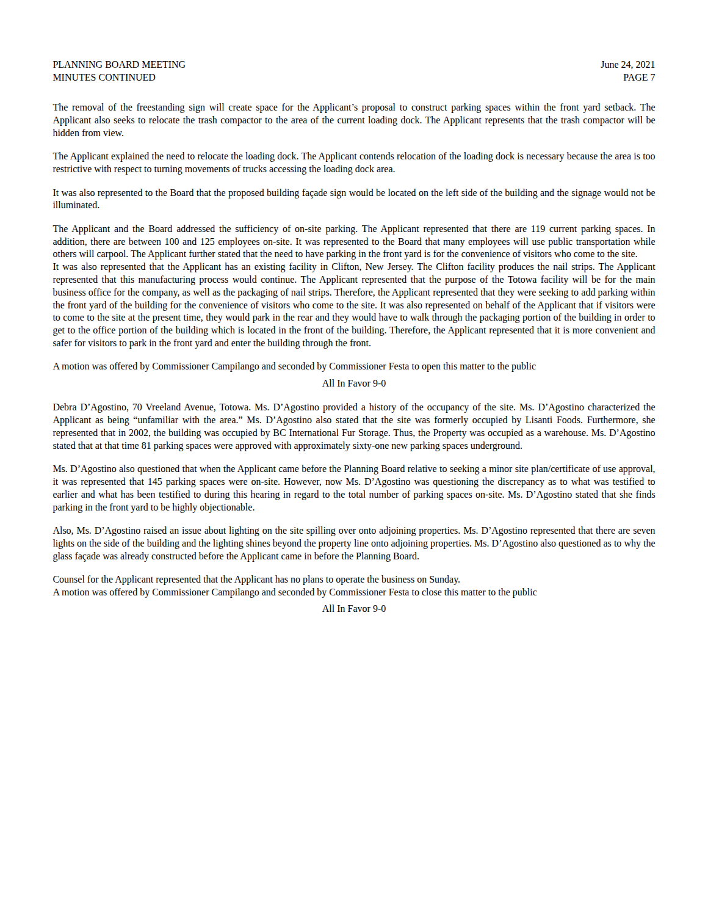| PLANNING BOARD MEETING | June 24, 2021 |
| MINUTES CONTINUED | PAGE 7 |
The removal of the freestanding sign will create space for the Applicant’s proposal to construct parking spaces within the front yard setback. The Applicant also seeks to relocate the trash compactor to the area of the current loading dock. The Applicant represents that the trash compactor will be hidden from view.
The Applicant explained the need to relocate the loading dock. The Applicant contends relocation of the loading dock is necessary because the area is too restrictive with respect to turning movements of trucks accessing the loading dock area.
It was also represented to the Board that the proposed building façade sign would be located on the left side of the building and the signage would not be illuminated.
The Applicant and the Board addressed the sufficiency of on-site parking. The Applicant represented that there are 119 current parking spaces. In addition, there are between 100 and 125 employees on-site. It was represented to the Board that many employees will use public transportation while others will carpool. The Applicant further stated that the need to have parking in the front yard is for the convenience of visitors who come to the site.
It was also represented that the Applicant has an existing facility in Clifton, New Jersey. The Clifton facility produces the nail strips. The Applicant represented that this manufacturing process would continue. The Applicant represented that the purpose of the Totowa facility will be for the main business office for the company, as well as the packaging of nail strips. Therefore, the Applicant represented that they were seeking to add parking within the front yard of the building for the convenience of visitors who come to the site. It was also represented on behalf of the Applicant that if visitors were to come to the site at the present time, they would park in the rear and they would have to walk through the packaging portion of the building in order to get to the office portion of the building which is located in the front of the building. Therefore, the Applicant represented that it is more convenient and safer for visitors to park in the front yard and enter the building through the front.
A motion was offered by Commissioner Campilango and seconded by Commissioner Festa to open this matter to the public
All In Favor 9-0
Debra D’Agostino, 70 Vreeland Avenue, Totowa. Ms. D’Agostino provided a history of the occupancy of the site. Ms. D’Agostino characterized the Applicant as being “unfamiliar with the area.” Ms. D’Agostino also stated that the site was formerly occupied by Lisanti Foods. Furthermore, she represented that in 2002, the building was occupied by BC International Fur Storage. Thus, the Property was occupied as a warehouse. Ms. D’Agostino stated that at that time 81 parking spaces were approved with approximately sixty-one new parking spaces underground.
Ms. D’Agostino also questioned that when the Applicant came before the Planning Board relative to seeking a minor site plan/certificate of use approval, it was represented that 145 parking spaces were on-site. However, now Ms. D’Agostino was questioning the discrepancy as to what was testified to earlier and what has been testified to during this hearing in regard to the total number of parking spaces on-site. Ms. D’Agostino stated that she finds parking in the front yard to be highly objectionable.
Also, Ms. D’Agostino raised an issue about lighting on the site spilling over onto adjoining properties. Ms. D’Agostino represented that there are seven lights on the side of the building and the lighting shines beyond the property line onto adjoining properties. Ms. D’Agostino also questioned as to why the glass façade was already constructed before the Applicant came in before the Planning Board.
Counsel for the Applicant represented that the Applicant has no plans to operate the business on Sunday.
A motion was offered by Commissioner Campilango and seconded by Commissioner Festa to close this matter to the public
All In Favor 9-0